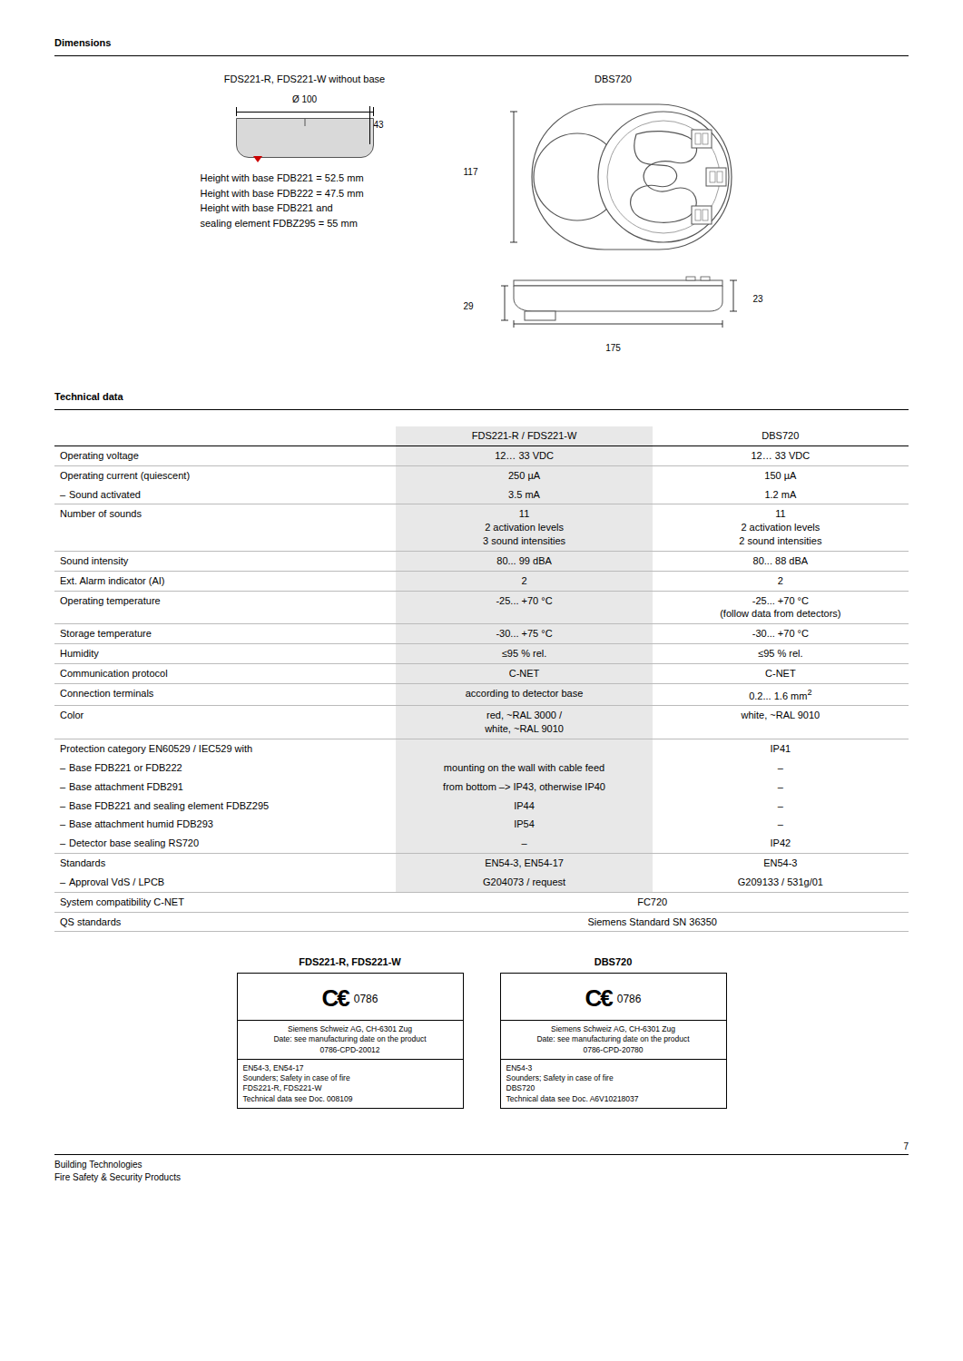Dimensions
FDS221-R, FDS221-W without base
Ø 100
43
Height with base FDB221 = 52.5 mm
Height with base FDB222 = 47.5 mm
Height with base FDB221 and
sealing element FDBZ295 = 55 mm
DBS720
117
29 23
175
Technical data
| | FDS221-R / FDS221-W | DBS720 |
| --- | --- | --- |
| Operating voltage | 12… 33 VDC | 12… 33 VDC |
| Operating current (quiescent) | 250 µA | 150 µA |
| – Sound activated | 3.5 mA | 1.2 mA |
| Number of sounds | 11 2 activation levels 3 sound intensities | 11 2 activation levels 2 sound intensities |
| Sound intensity | 80... 99 dBA | 80... 88 dBA |
| Ext. Alarm indicator (AI) | 2 | 2 |
| Operating temperature | -25... +70 °C | -25... +70 °C (follow data from detectors) |
| Storage temperature | -30... +75 °C | -30... +70 °C |
| Humidity | ≤95 % rel. | ≤95 % rel. |
| Communication protocol | C-NET | C-NET |
| Connection terminals | according to detector base | 0.2... 1.6 mm 2 |
| Color | red, ~RAL 3000 / white, ~RAL 9010 | white, ~RAL 9010 |
| Protection category EN60529 / IEC529 with | | IP41 |
| – Base FDB221 or FDB222 | mounting on the wall with cable feed | – |
| – Base attachment FDB291 | from bottom –> IP43, otherwise IP40 | – |
| – Base FDB221 and sealing element FDBZ295 | IP44 | – |
| – Base attachment humid FDB293 | IP54 | – |
| – Detector base sealing RS720 | – | IP42 |
| Standards | EN54-3, EN54-17 | EN54-3 |
| – Approval VdS / LPCB | G204073 / request | G209133 / 531g/01 |
| System compatibility C-NET | FC720 |
| QS standards | Siemens Standard SN 36350 |
FDS221-R, FDS221-W
C€0786
Siemens Schweiz AG, CH-6301 Zug
Date: see manufacturing date on the product
0786-CPD-20012
EN54-3, EN54-17
Sounders; Safety in case of fire
FDS221-R, FDS221-W
Technical data see Doc. 008109
DBS720
C€0786
Siemens Schweiz AG, CH-6301 Zug
Date: see manufacturing date on the product
0786-CPD-20780
EN54-3
Sounders; Safety in case of fire
DBS720
Technical data see Doc. A6V10218037
7 Building Technologies
Fire Safety & Security Products